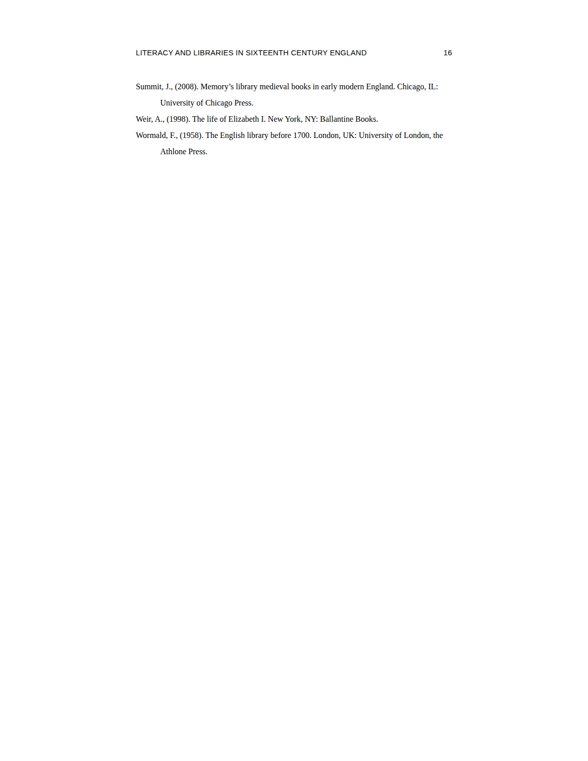Literacy and Libraries in Sixteenth Century England 16
Summit, J., (2008). Memory’s library medieval books in early modern England. Chicago, IL: University of Chicago Press.
Weir, A., (1998). The life of Elizabeth I. New York, NY: Ballantine Books.
Wormald, F., (1958). The English library before 1700. London, UK: University of London, the Athlone Press.